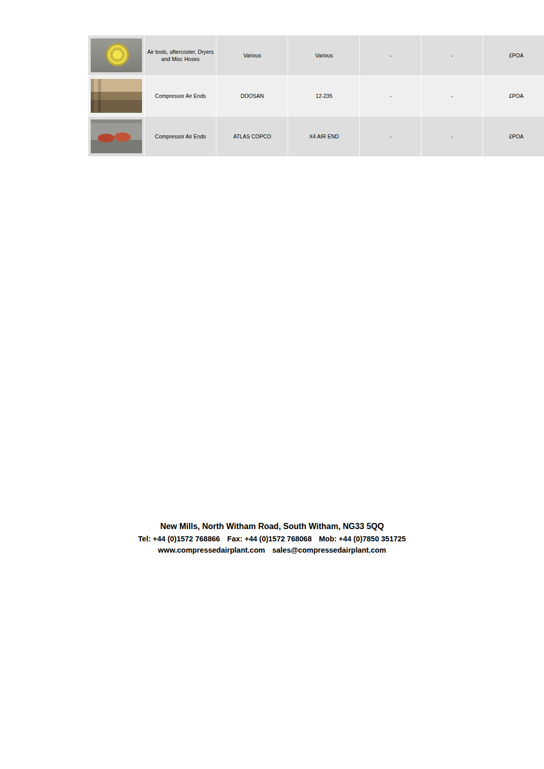| | Air tools, aftercooler, Dryers and Misc Hoses | Various | Various | - | - | £POA |
| | Compressor Air Ends | DOOSAN | 12-235 | - | - | £POA |
| | Compressor Air Ends | ATLAS COPCO | X4 AIR END | - | - | £POA |
New Mills, North Witham Road, South Witham, NG33 5QQ
Tel: +44 (0)1572 768866 Fax: +44 (0)1572 768068 Mob: +44 (0)7850 351725
www.compressedairplant.com sales@compressedairplant.com